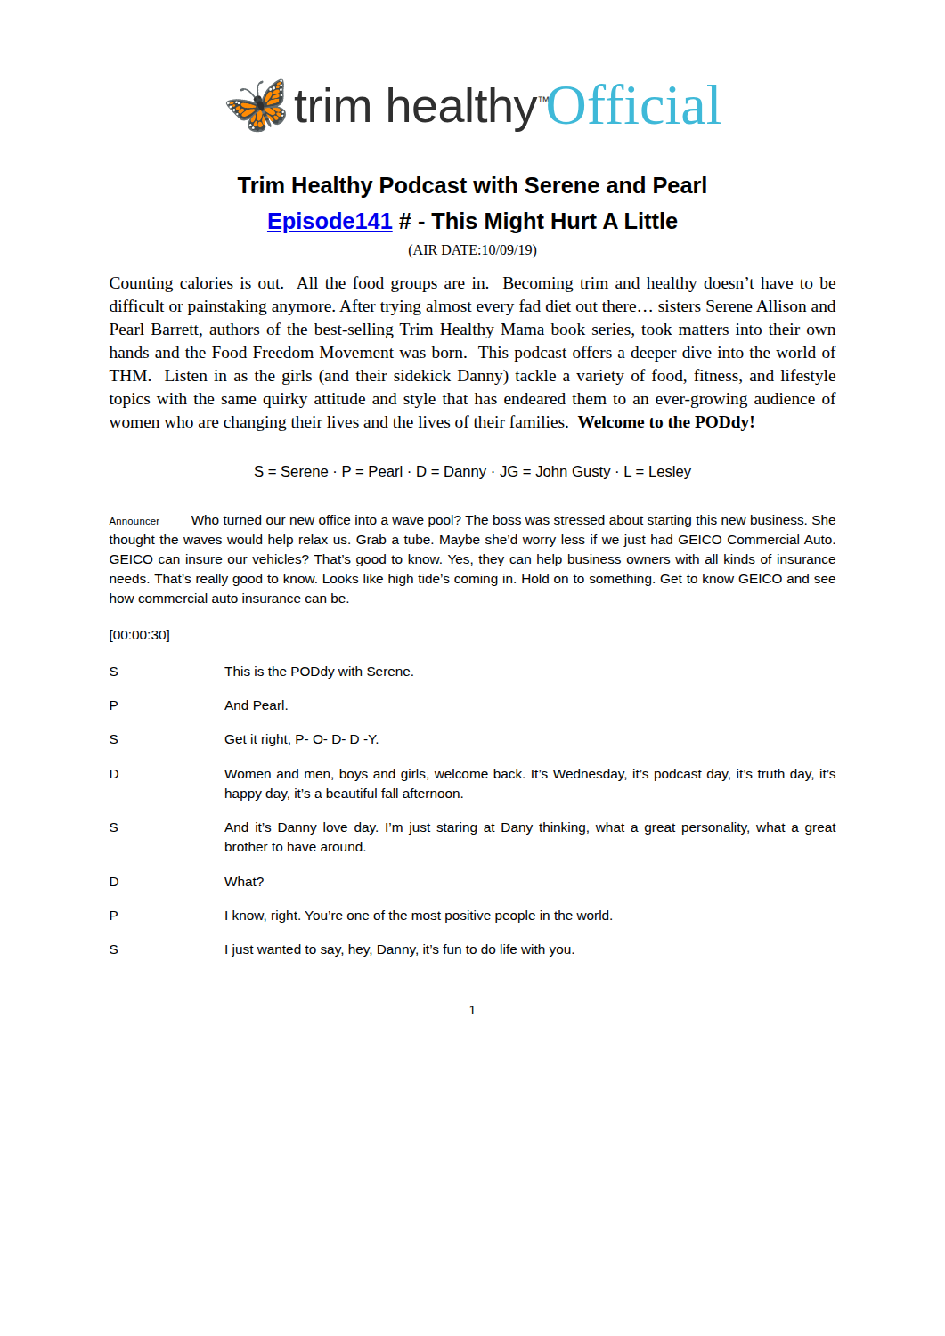🦋 trim healthy™ Official
Trim Healthy Podcast with Serene and Pearl
Episode141 # - This Might Hurt A Little
(AIR DATE:10/09/19)
Counting calories is out. All the food groups are in. Becoming trim and healthy doesn’t have to be difficult or painstaking anymore. After trying almost every fad diet out there… sisters Serene Allison and Pearl Barrett, authors of the best-selling Trim Healthy Mama book series, took matters into their own hands and the Food Freedom Movement was born. This podcast offers a deeper dive into the world of THM. Listen in as the girls (and their sidekick Danny) tackle a variety of food, fitness, and lifestyle topics with the same quirky attitude and style that has endeared them to an ever-growing audience of women who are changing their lives and the lives of their families. Welcome to the PODdy!
S = Serene · P = Pearl · D = Danny · JG = John Gusty · L = Lesley
Announcer Who turned our new office into a wave pool? The boss was stressed about starting this new business. She thought the waves would help relax us. Grab a tube. Maybe she’d worry less if we just had GEICO Commercial Auto. GEICO can insure our vehicles? That’s good to know. Yes, they can help business owners with all kinds of insurance needs. That’s really good to know. Looks like high tide’s coming in. Hold on to something. Get to know GEICO and see how commercial auto insurance can be.
[00:00:30]
| S | This is the PODdy with Serene. |
| P | And Pearl. |
| S | Get it right, P- O- D- D -Y. |
| D | Women and men, boys and girls, welcome back. It’s Wednesday, it’s podcast day, it’s truth day, it’s happy day, it’s a beautiful fall afternoon. |
| S | And it’s Danny love day. I’m just staring at Dany thinking, what a great personality, what a great brother to have around. |
| D | What? |
| P | I know, right. You’re one of the most positive people in the world. |
| S | I just wanted to say, hey, Danny, it’s fun to do life with you. |
1